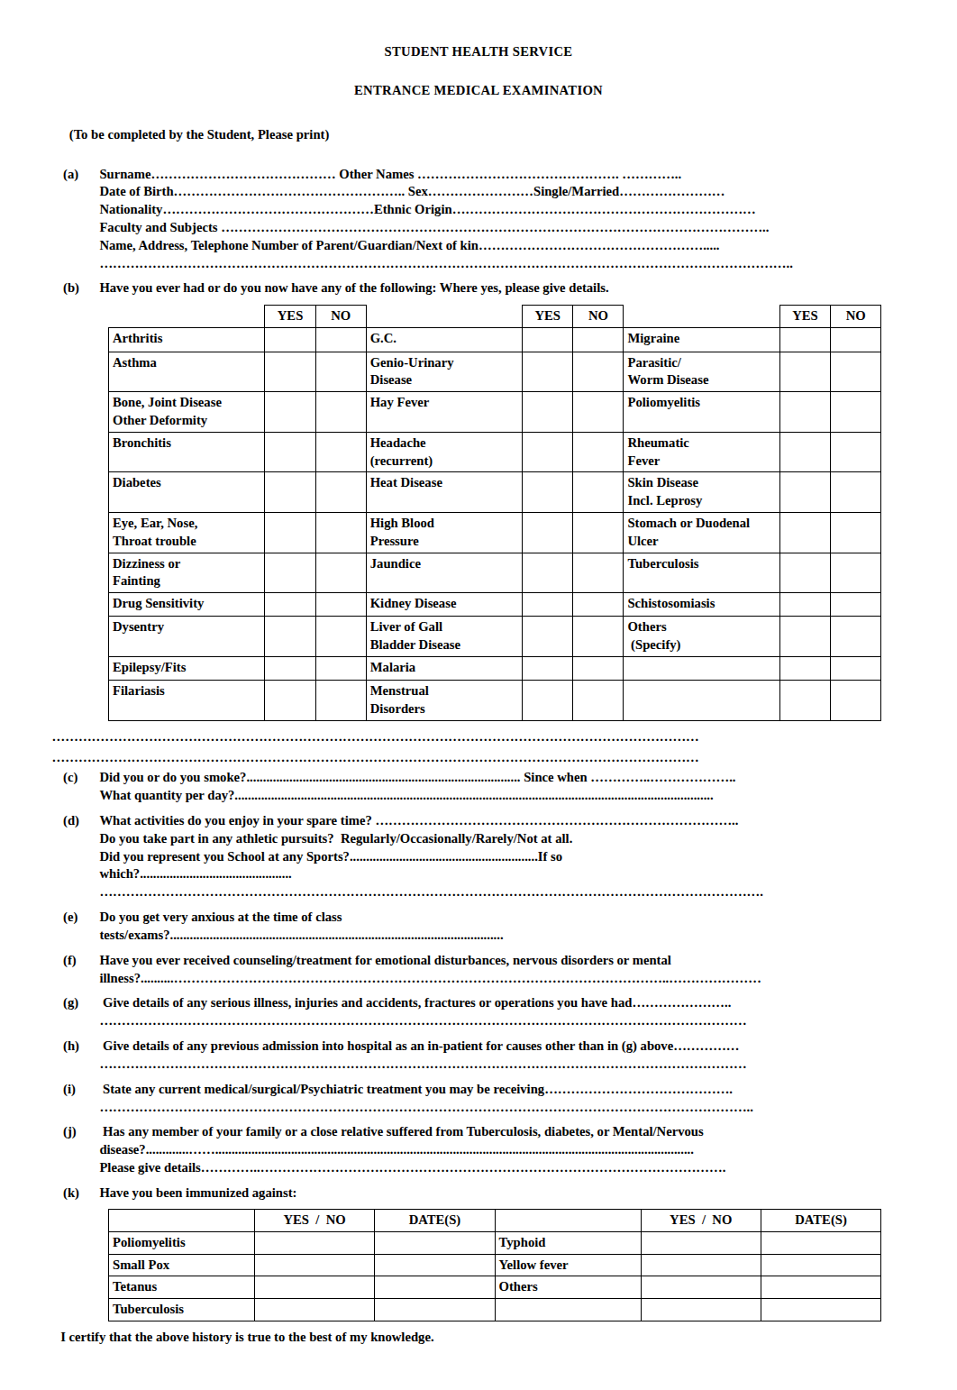STUDENT HEALTH SERVICE
ENTRANCE MEDICAL EXAMINATION
(To be completed by the Student, Please print)
(a)
Surname…………………………………… Other Names ………………………………………. …………..
Date of Birth…………………………………………….. Sex……………………Single/Married……………………
Nationality…………………………………………Ethnic Origin……………………………………………………………
Faculty and Subjects ……………………………………………………………………………………………………………..
Name, Address, Telephone Number of Parent/Guardian/Next of kin…………………………………………….....
…………………………………………………………………………………………………………………………………………..
(b) Have you ever had or do you now have any of the following: Where yes, please give details.
| | YES | NO | | YES | NO | | YES | NO |
| --- | --- | --- | --- | --- | --- | --- | --- | --- |
| Arthritis | | | G.C. | | | Migraine | | |
| Asthma | | | Genio-Urinary Disease | | | Parasitic/ Worm Disease | | |
| Bone, Joint Disease Other Deformity | | | Hay Fever | | | Poliomyelitis | | |
| Bronchitis | | | Headache (recurrent) | | | Rheumatic Fever | | |
| Diabetes | | | Heat Disease | | | Skin Disease Incl. Leprosy | | |
| Eye, Ear, Nose, Throat trouble | | | High Blood Pressure | | | Stomach or Duodenal Ulcer | | |
| Dizziness or Fainting | | | Jaundice | | | Tuberculosis | | |
| Drug Sensitivity | | | Kidney Disease | | | Schistosomiasis | | |
| Dysentry | | | Liver of Gall Bladder Disease | | | Others (Specify) | | |
| Epilepsy/Fits | | | Malaria | | | | | |
| Filariasis | | | Menstrual Disorders | | | | | |
…………………………………………………………………………………………………………………………………
…………………………………………………………………………………………………………………………………
(c)
Did you or do you smoke?................................................................................... Since when …………..………………..
What quantity per day?.................................................................................................................................................
(d)
What activities do you enjoy in your spare time? ………………………………………………………………………..
Do you take part in any athletic pursuits? Regularly/Occasionally/Rarely/Not at all.
Did you represent you School at any Sports?.........................................................If so
which?..............................................
…………………………………………………………………………………………………………………………………….
(e)
Do you get very anxious at the time of class
tests/exams?.....................................................................................................
(f)
Have you ever received counseling/treatment for emotional disturbances, nervous disorders or mental
illness?..........…………………………………………………………………………………………………..…………………
(g)
Give details of any serious illness, injuries and accidents, fractures or operations you have had…………………..
…………………………………………………………………………………………………………………………………
(h)
Give details of any previous admission into hospital as an in-patient for causes other than in (g) above……………
…………………………………………………………………………………………………………………………………
(i)
State any current medical/surgical/Psychiatric treatment you may be receiving…………………………………….
…………………………………………………………………………………………………………………………………..
(j)
Has any member of your family or a close relative suffered from Tuberculosis, diabetes, or Mental/Nervous
disease?.............…….................................................................................................................................................
Please give details…………..…………………………………………………………………………………………….
(k) Have you been immunized against:
| | YES / NO | DATE(S) | | YES / NO | DATE(S) |
| Poliomyelitis | | | Typhoid | | |
| Small Pox | | | Yellow fever | | |
| Tetanus | | | Others | | |
| Tuberculosis | | | | | |
I certify that the above history is true to the best of my knowledge.